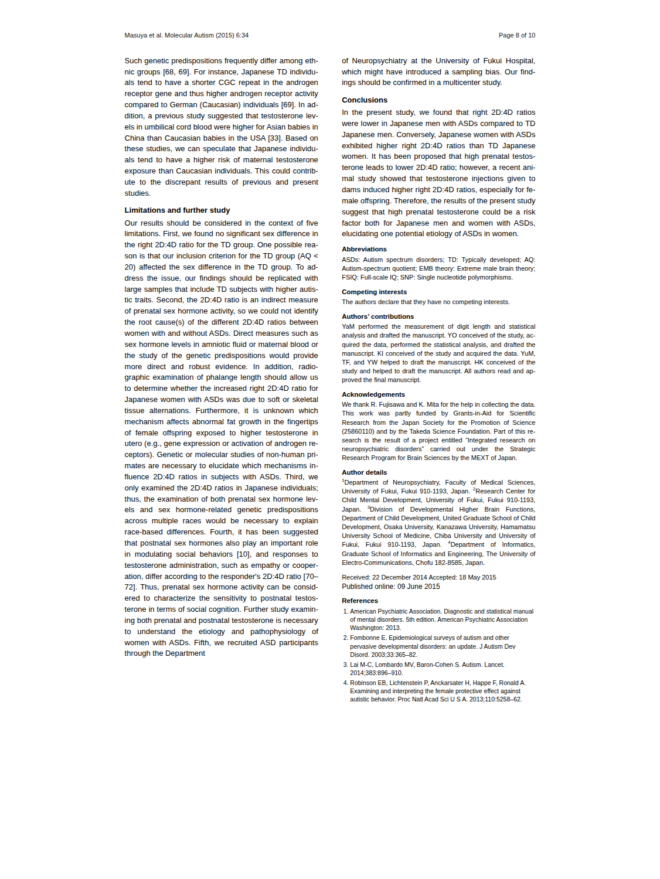Masuya et al. Molecular Autism (2015) 6:34 Page 8 of 10
Such genetic predispositions frequently differ among ethnic groups [68, 69]. For instance, Japanese TD individuals tend to have a shorter CGC repeat in the androgen receptor gene and thus higher androgen receptor activity compared to German (Caucasian) individuals [69]. In addition, a previous study suggested that testosterone levels in umbilical cord blood were higher for Asian babies in China than Caucasian babies in the USA [33]. Based on these studies, we can speculate that Japanese individuals tend to have a higher risk of maternal testosterone exposure than Caucasian individuals. This could contribute to the discrepant results of previous and present studies.
Limitations and further study
Our results should be considered in the context of five limitations. First, we found no significant sex difference in the right 2D:4D ratio for the TD group. One possible reason is that our inclusion criterion for the TD group (AQ < 20) affected the sex difference in the TD group. To address the issue, our findings should be replicated with large samples that include TD subjects with higher autistic traits. Second, the 2D:4D ratio is an indirect measure of prenatal sex hormone activity, so we could not identify the root cause(s) of the different 2D:4D ratios between women with and without ASDs. Direct measures such as sex hormone levels in amniotic fluid or maternal blood or the study of the genetic predispositions would provide more direct and robust evidence. In addition, radiographic examination of phalange length should allow us to determine whether the increased right 2D:4D ratio for Japanese women with ASDs was due to soft or skeletal tissue alternations. Furthermore, it is unknown which mechanism affects abnormal fat growth in the fingertips of female offspring exposed to higher testosterone in utero (e.g., gene expression or activation of androgen receptors). Genetic or molecular studies of non-human primates are necessary to elucidate which mechanisms influence 2D:4D ratios in subjects with ASDs. Third, we only examined the 2D:4D ratios in Japanese individuals; thus, the examination of both prenatal sex hormone levels and sex hormone-related genetic predispositions across multiple races would be necessary to explain race-based differences. Fourth, it has been suggested that postnatal sex hormones also play an important role in modulating social behaviors [10], and responses to testosterone administration, such as empathy or cooperation, differ according to the responder's 2D:4D ratio [70–72]. Thus, prenatal sex hormone activity can be considered to characterize the sensitivity to postnatal testosterone in terms of social cognition. Further study examining both prenatal and postnatal testosterone is necessary to understand the etiology and pathophysiology of women with ASDs. Fifth, we recruited ASD participants through the Department
of Neuropsychiatry at the University of Fukui Hospital, which might have introduced a sampling bias. Our findings should be confirmed in a multicenter study.
Conclusions
In the present study, we found that right 2D:4D ratios were lower in Japanese men with ASDs compared to TD Japanese men. Conversely, Japanese women with ASDs exhibited higher right 2D:4D ratios than TD Japanese women. It has been proposed that high prenatal testosterone leads to lower 2D:4D ratio; however, a recent animal study showed that testosterone injections given to dams induced higher right 2D:4D ratios, especially for female offspring. Therefore, the results of the present study suggest that high prenatal testosterone could be a risk factor both for Japanese men and women with ASDs, elucidating one potential etiology of ASDs in women.
Abbreviations
ASDs: Autism spectrum disorders; TD: Typically developed; AQ: Autism-spectrum quotient; EMB theory: Extreme male brain theory; FSIQ: Full-scale IQ; SNP: Single nucleotide polymorphisms.
Competing interests
The authors declare that they have no competing interests.
Authors’ contributions
YaM performed the measurement of digit length and statistical analysis and drafted the manuscript. YO conceived of the study, acquired the data, performed the statistical analysis, and drafted the manuscript. KI conceived of the study and acquired the data. YuM, TF, and YW helped to draft the manuscript. HK conceived of the study and helped to draft the manuscript. All authors read and approved the final manuscript.
Acknowledgements
We thank R. Fujisawa and K. Mita for the help in collecting the data. This work was partly funded by Grants-in-Aid for Scientific Research from the Japan Society for the Promotion of Science (25860110) and by the Takeda Science Foundation. Part of this research is the result of a project entitled “Integrated research on neuropsychiatric disorders” carried out under the Strategic Research Program for Brain Sciences by the MEXT of Japan.
Author details
1Department of Neuropsychiatry, Faculty of Medical Sciences, University of Fukui, Fukui 910-1193, Japan. 2Research Center for Child Mental Development, University of Fukui, Fukui 910-1193, Japan. 3Division of Developmental Higher Brain Functions, Department of Child Development, United Graduate School of Child Development, Osaka University, Kanazawa University, Hamamatsu University School of Medicine, Chiba University and University of Fukui, Fukui 910-1193, Japan. 4Department of Informatics, Graduate School of Informatics and Engineering, The University of Electro-Communications, Chofu 182-8585, Japan.
Received: 22 December 2014 Accepted: 18 May 2015
Published online: 09 June 2015
References
American Psychiatric Association. Diagnostic and statistical manual of mental disorders. 5th edition. American Psychiatric Association Washington: 2013.
Fombonne E. Epidemiological surveys of autism and other pervasive developmental disorders: an update. J Autism Dev Disord. 2003;33:365–82.
Lai M-C, Lombardo MV, Baron-Cohen S. Autism. Lancet. 2014;383:896–910.
Robinson EB, Lichtenstein P, Anckarsater H, Happe F, Ronald A. Examining and interpreting the female protective effect against autistic behavior. Proc Natl Acad Sci U S A. 2013;110:5258–62.